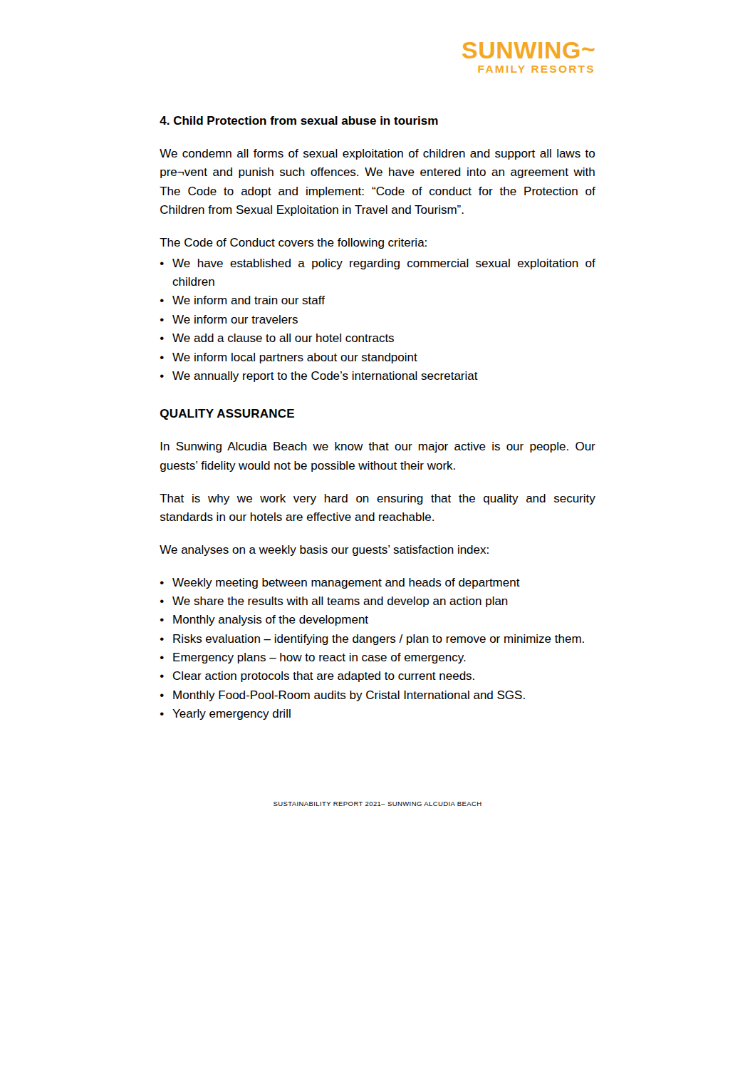SUNWING~
FAMILY RESORTS
4. Child Protection from sexual abuse in tourism
We condemn all forms of sexual exploitation of children and support all laws to pre¬vent and punish such offences. We have entered into an agreement with The Code to adopt and implement: “Code of conduct for the Protection of Children from Sexual Exploitation in Travel and Tourism”.
The Code of Conduct covers the following criteria:
We have established a policy regarding commercial sexual exploitation of children
We inform and train our staff
We inform our travelers
We add a clause to all our hotel contracts
We inform local partners about our standpoint
We annually report to the Code’s international secretariat
QUALITY ASSURANCE
In Sunwing Alcudia Beach we know that our major active is our people. Our guests’ fidelity would not be possible without their work.
That is why we work very hard on ensuring that the quality and security standards in our hotels are effective and reachable.
We analyses on a weekly basis our guests’ satisfaction index:
Weekly meeting between management and heads of department
We share the results with all teams and develop an action plan
Monthly analysis of the development
Risks evaluation – identifying the dangers / plan to remove or minimize them.
Emergency plans – how to react in case of emergency.
Clear action protocols that are adapted to current needs.
Monthly Food-Pool-Room audits by Cristal International and SGS.
Yearly emergency drill
SUSTAINABILITY REPORT 2021– SUNWING ALCUDIA BEACH